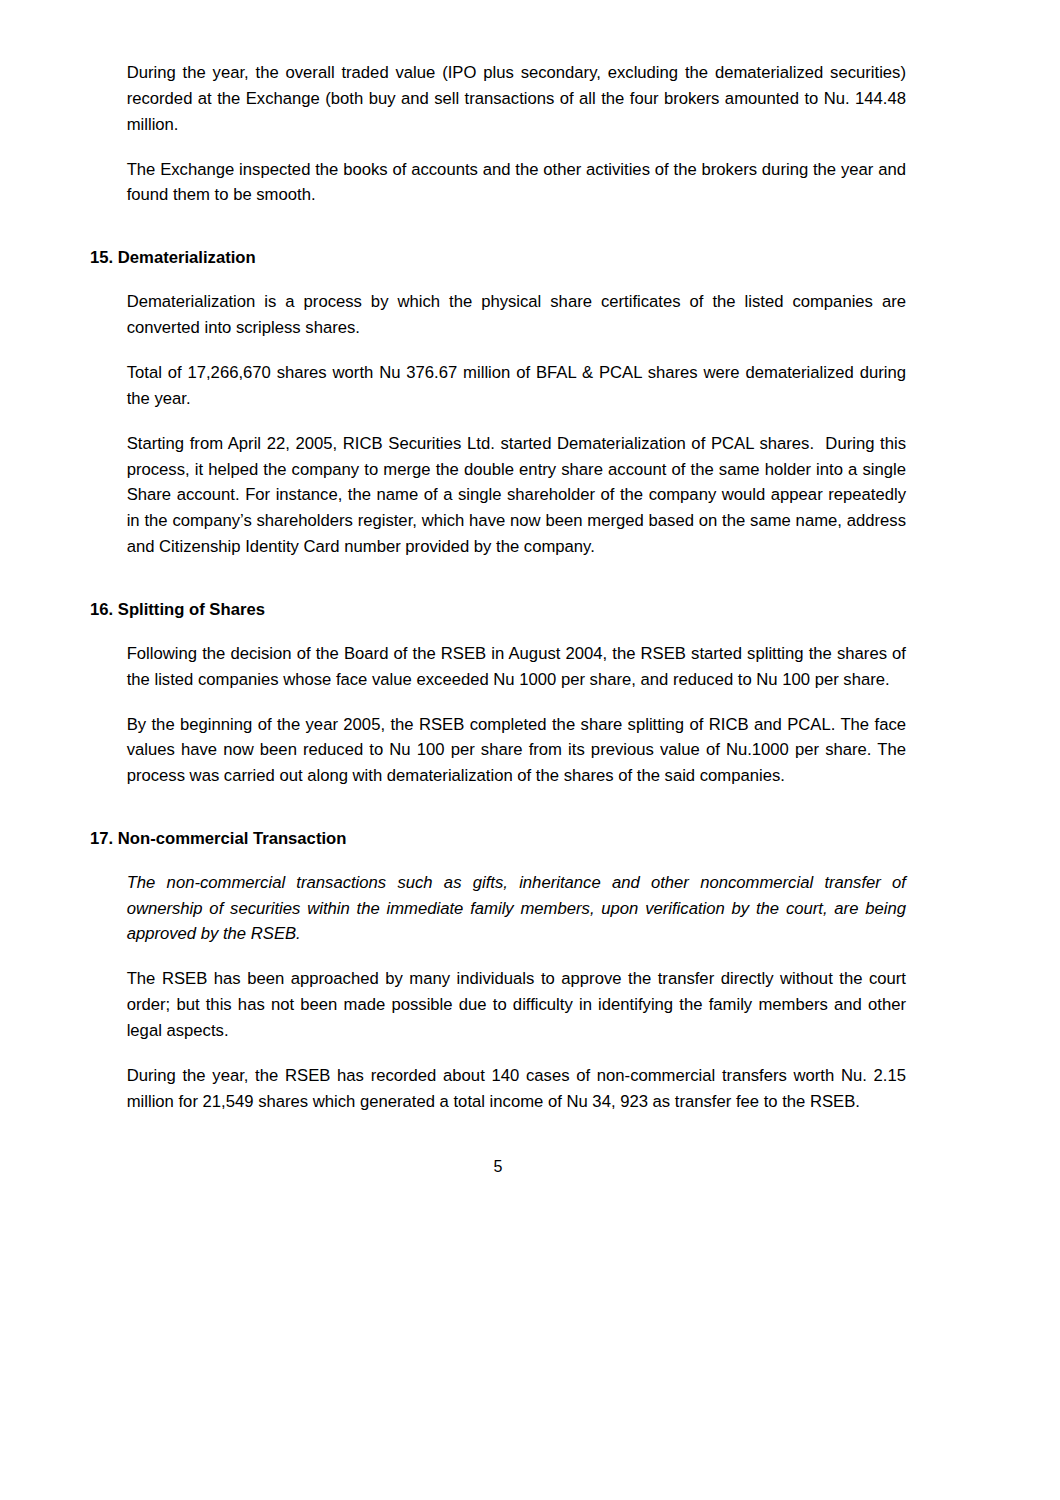During the year, the overall traded value (IPO plus secondary, excluding the dematerialized securities) recorded at the Exchange (both buy and sell transactions of all the four brokers amounted to Nu. 144.48 million.
The Exchange inspected the books of accounts and the other activities of the brokers during the year and found them to be smooth.
15. Dematerialization
Dematerialization is a process by which the physical share certificates of the listed companies are converted into scripless shares.
Total of 17,266,670 shares worth Nu 376.67 million of BFAL & PCAL shares were dematerialized during the year.
Starting from April 22, 2005, RICB Securities Ltd. started Dematerialization of PCAL shares. During this process, it helped the company to merge the double entry share account of the same holder into a single Share account. For instance, the name of a single shareholder of the company would appear repeatedly in the company’s shareholders register, which have now been merged based on the same name, address and Citizenship Identity Card number provided by the company.
16. Splitting of Shares
Following the decision of the Board of the RSEB in August 2004, the RSEB started splitting the shares of the listed companies whose face value exceeded Nu 1000 per share, and reduced to Nu 100 per share.
By the beginning of the year 2005, the RSEB completed the share splitting of RICB and PCAL. The face values have now been reduced to Nu 100 per share from its previous value of Nu.1000 per share. The process was carried out along with dematerialization of the shares of the said companies.
17. Non-commercial Transaction
The non-commercial transactions such as gifts, inheritance and other noncommercial transfer of ownership of securities within the immediate family members, upon verification by the court, are being approved by the RSEB.
The RSEB has been approached by many individuals to approve the transfer directly without the court order; but this has not been made possible due to difficulty in identifying the family members and other legal aspects.
During the year, the RSEB has recorded about 140 cases of non-commercial transfers worth Nu. 2.15 million for 21,549 shares which generated a total income of Nu 34, 923 as transfer fee to the RSEB.
5